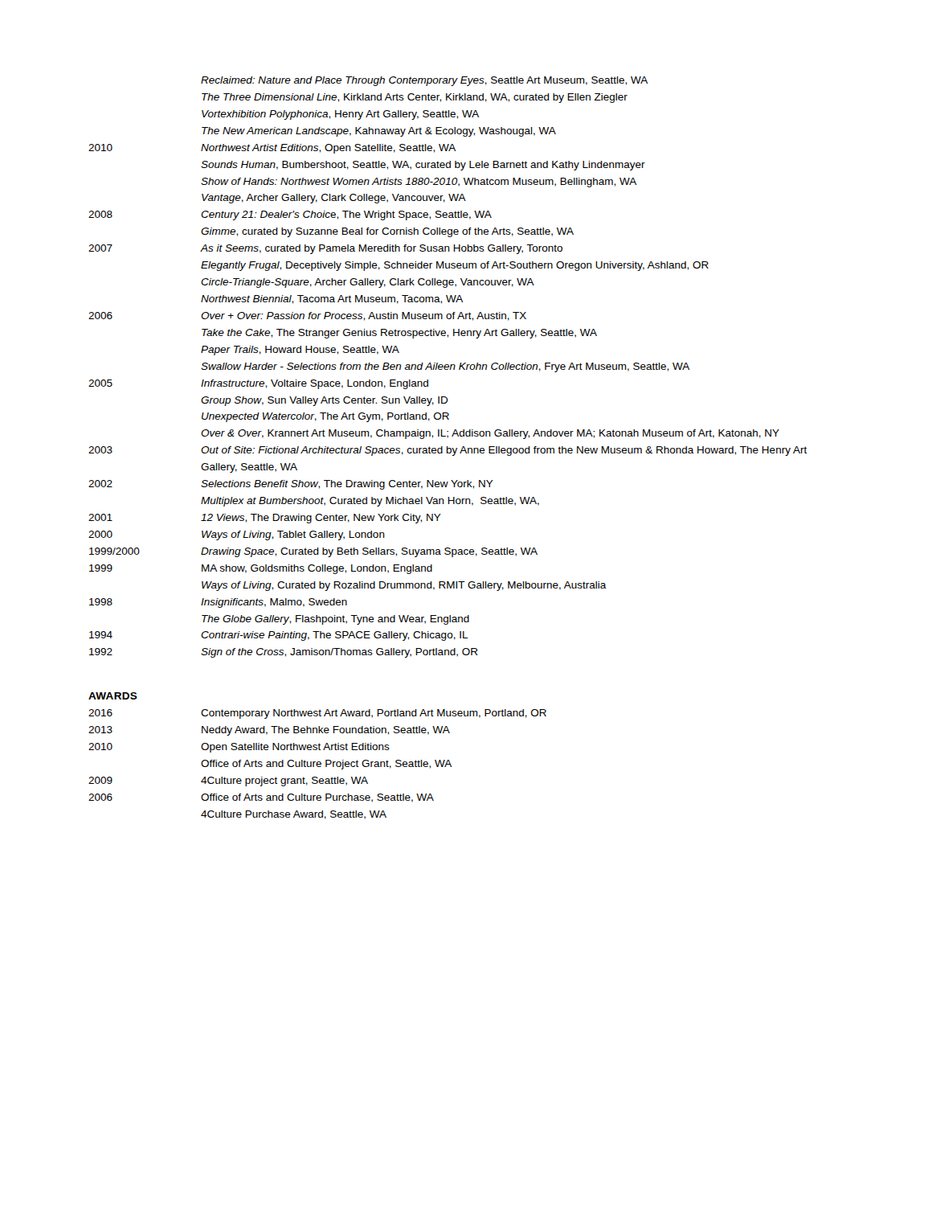| | Reclaimed: Nature and Place Through Contemporary Eyes , Seattle Art Museum, Seattle, WA The Three Dimensional Line , Kirkland Arts Center, Kirkland, WA, curated by Ellen Ziegler Vortexhibition Polyphonica , Henry Art Gallery, Seattle, WA The New American Landscape , Kahnaway Art & Ecology, Washougal, WA |
| 2010 | Northwest Artist Editions , Open Satellite, Seattle, WA Sounds Human , Bumbershoot, Seattle, WA, curated by Lele Barnett and Kathy Lindenmayer Show of Hands: Northwest Women Artists 1880-2010 , Whatcom Museum, Bellingham, WA Vantage , Archer Gallery, Clark College, Vancouver, WA |
| 2008 | Century 21: Dealer's Choic e, The Wright Space, Seattle, WA Gimme , curated by Suzanne Beal for Cornish College of the Arts, Seattle, WA |
| 2007 | As it Seems , curated by Pamela Meredith for Susan Hobbs Gallery, Toronto Elegantly Frugal , Deceptively Simple, Schneider Museum of Art-Southern Oregon University, Ashland, OR Circle-Triangle-Square , Archer Gallery, Clark College, Vancouver, WA Northwest Biennial , Tacoma Art Museum, Tacoma, WA |
| 2006 | Over + Over: Passion for Process , Austin Museum of Art, Austin, TX Take the Cake , The Stranger Genius Retrospective, Henry Art Gallery, Seattle, WA Paper Trails , Howard House, Seattle, WA Swallow Harder - Selections from the Ben and Aileen Krohn Collection , Frye Art Museum, Seattle, WA |
| 2005 | Infrastructure , Voltaire Space, London, England Group Show , Sun Valley Arts Center. Sun Valley, ID Unexpected Watercolor , The Art Gym, Portland, OR Over & Over , Krannert Art Museum, Champaign, IL; Addison Gallery, Andover MA; Katonah Museum of Art, Katonah, NY |
| 2003 | Out of Site: Fictional Architectural Spaces , curated by Anne Ellegood from the New Museum & Rhonda Howard, The Henry Art Gallery, Seattle, WA |
| 2002 | Selections Benefit Show , The Drawing Center, New York, NY Multiplex at Bumbershoot , Curated by Michael Van Horn, Seattle, WA, |
| 2001 | 12 Views , The Drawing Center, New York City, NY |
| 2000 | Ways of Living , Tablet Gallery, London |
| 1999/2000 | Drawing Space , Curated by Beth Sellars, Suyama Space, Seattle, WA |
| 1999 | MA show, Goldsmiths College, London, England Ways of Living , Curated by Rozalind Drummond, RMIT Gallery, Melbourne, Australia |
| 1998 | Insignificants , Malmo, Sweden The Globe Gallery , Flashpoint, Tyne and Wear, England |
| 1994 | Contrari-wise Painting , The SPACE Gallery, Chicago, IL |
| 1992 | Sign of the Cross , Jamison/Thomas Gallery, Portland, OR |
AWARDS
| 2016 | Contemporary Northwest Art Award, Portland Art Museum, Portland, OR |
| 2013 | Neddy Award, The Behnke Foundation, Seattle, WA |
| 2010 | Open Satellite Northwest Artist Editions Office of Arts and Culture Project Grant, Seattle, WA |
| 2009 | 4Culture project grant, Seattle, WA |
| 2006 | Office of Arts and Culture Purchase, Seattle, WA 4Culture Purchase Award, Seattle, WA |